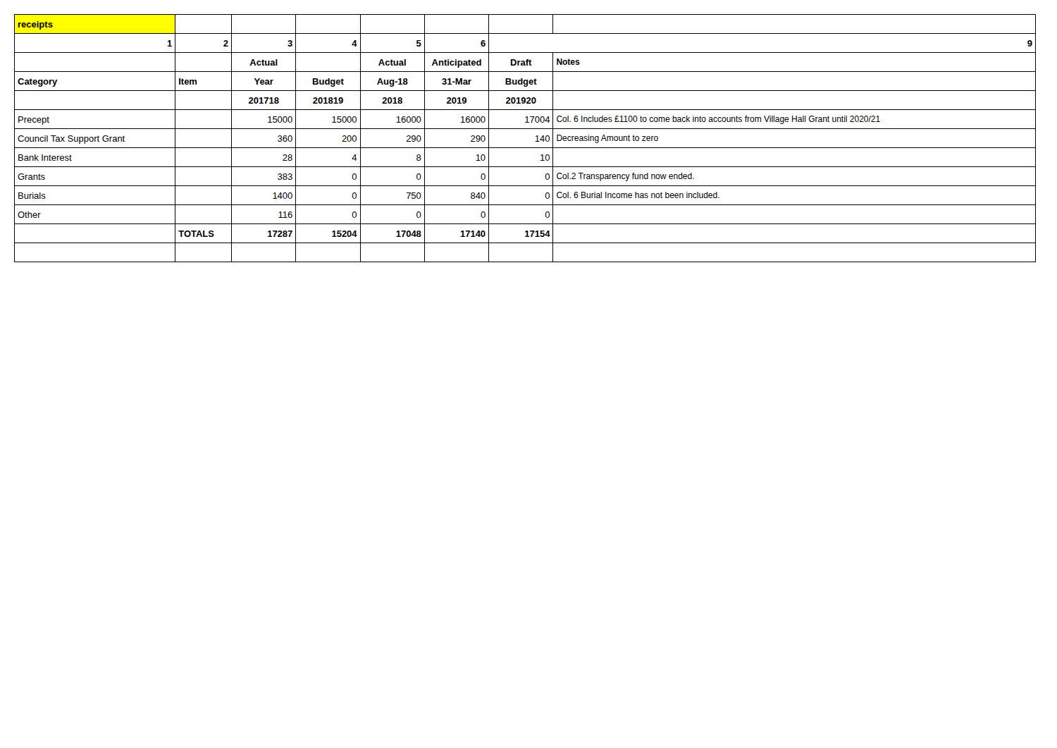| receipts | | | | | | | |
| 1 | 2 | 3 | 4 | 5 | 6 | 9 |
| | | Actual | | Actual | Anticipated | Draft | Notes |
| Category | Item | Year | Budget | Aug-18 | 31-Mar | Budget | |
| | | 201718 | 201819 | 2018 | 2019 | 201920 | |
| Precept | | 15000 | 15000 | 16000 | 16000 | 17004 | Col. 6 Includes £1100 to come back into accounts from Village Hall Grant until 2020/21 |
| Council Tax Support Grant | | 360 | 200 | 290 | 290 | 140 | Decreasing Amount to zero |
| Bank Interest | | 28 | 4 | 8 | 10 | 10 | |
| Grants | | 383 | 0 | 0 | 0 | 0 | Col.2 Transparency fund now ended. |
| Burials | | 1400 | 0 | 750 | 840 | 0 | Col. 6 Burial Income has not been included. |
| Other | | 116 | 0 | 0 | 0 | 0 | |
| | TOTALS | 17287 | 15204 | 17048 | 17140 | 17154 | |